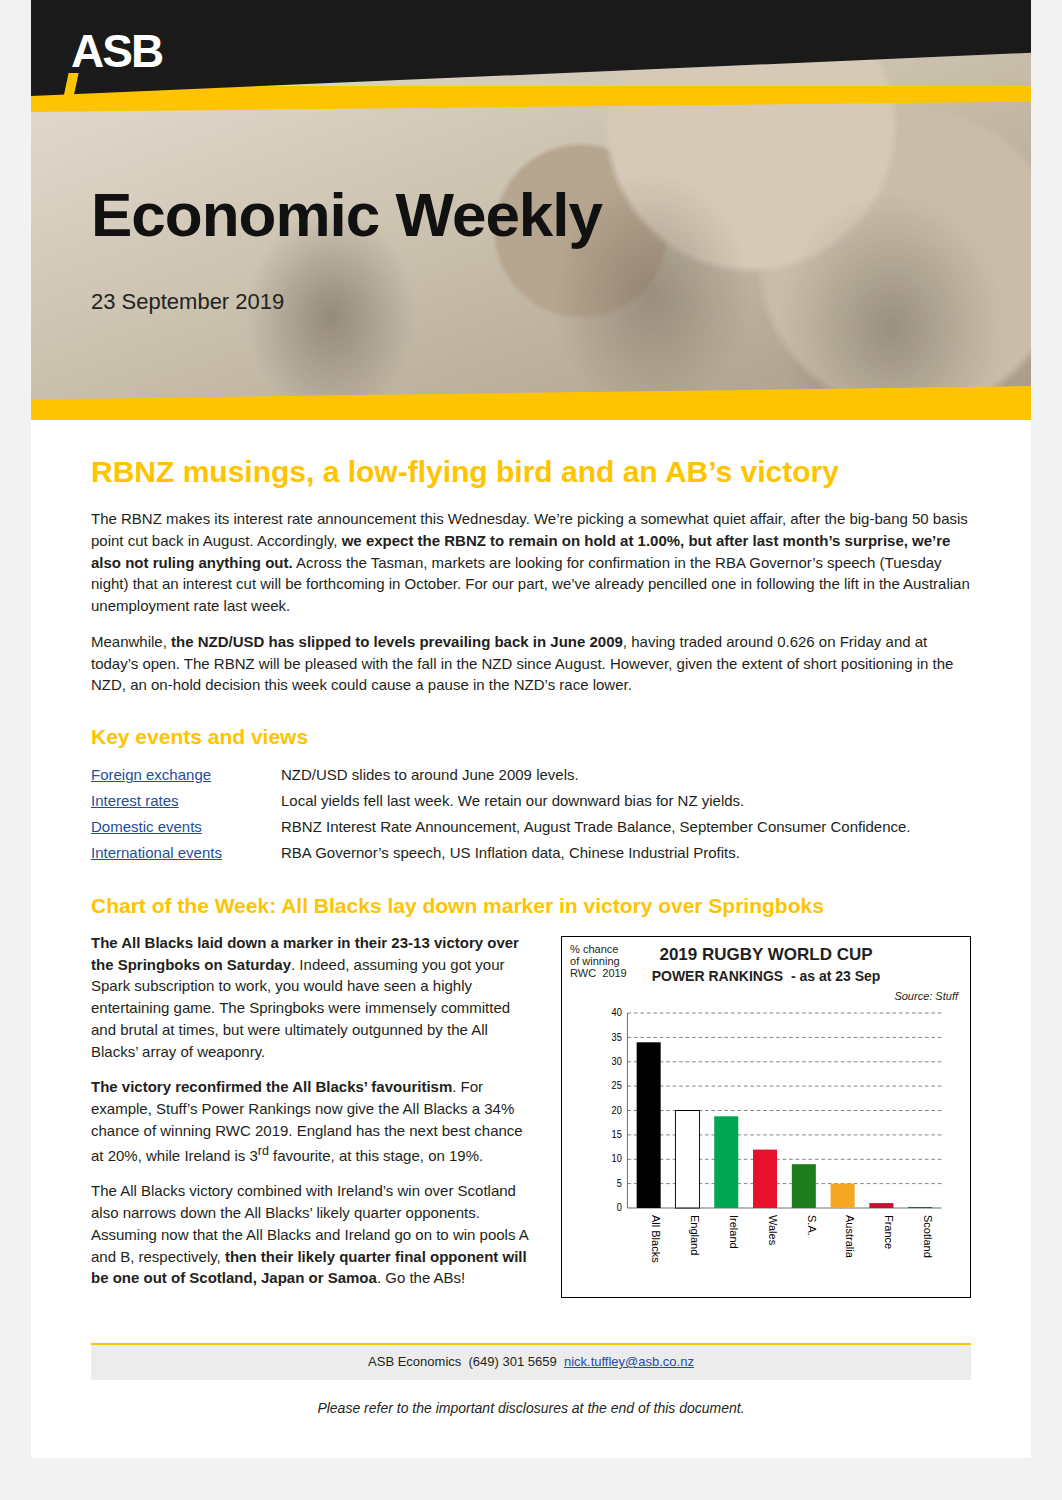ASB
Economic Weekly
23 September 2019
RBNZ musings, a low-flying bird and an AB’s victory
The RBNZ makes its interest rate announcement this Wednesday. We’re picking a somewhat quiet affair, after the big-bang 50 basis point cut back in August. Accordingly, we expect the RBNZ to remain on hold at 1.00%, but after last month’s surprise, we’re also not ruling anything out. Across the Tasman, markets are looking for confirmation in the RBA Governor’s speech (Tuesday night) that an interest cut will be forthcoming in October. For our part, we’ve already pencilled one in following the lift in the Australian unemployment rate last week.
Meanwhile, the NZD/USD has slipped to levels prevailing back in June 2009, having traded around 0.626 on Friday and at today’s open. The RBNZ will be pleased with the fall in the NZD since August. However, given the extent of short positioning in the NZD, an on-hold decision this week could cause a pause in the NZD’s race lower.
Key events and views
| Foreign exchange | NZD/USD slides to around June 2009 levels. |
| Interest rates | Local yields fell last week. We retain our downward bias for NZ yields. |
| Domestic events | RBNZ Interest Rate Announcement, August Trade Balance, September Consumer Confidence. |
| International events | RBA Governor’s speech, US Inflation data, Chinese Industrial Profits. |
Chart of the Week: All Blacks lay down marker in victory over Springboks
The All Blacks laid down a marker in their 23-13 victory over the Springboks on Saturday. Indeed, assuming you got your Spark subscription to work, you would have seen a highly entertaining game. The Springboks were immensely committed and brutal at times, but were ultimately outgunned by the All Blacks’ array of weaponry.
The victory reconfirmed the All Blacks’ favouritism. For example, Stuff’s Power Rankings now give the All Blacks a 34% chance of winning RWC 2019. England has the next best chance at 20%, while Ireland is 3rd favourite, at this stage, on 19%.
The All Blacks victory combined with Ireland’s win over Scotland also narrows down the All Blacks’ likely quarter opponents. Assuming now that the All Blacks and Ireland go on to win pools A and B, respectively, then their likely quarter final opponent will be one out of Scotland, Japan or Samoa. Go the ABs!
% chance
of winning
RWC 2019
2019 RUGBY WORLD CUP
POWER RANKINGS - as at 23 Sep
Source: Stuff
0 5 10 15 20 25 30 35 40 All Blacks England Ireland Wales S.A. Australia France Scotland
ASB Economics (649) 301 5659 nick.tuffley@asb.co.nz
Please refer to the important disclosures at the end of this document.